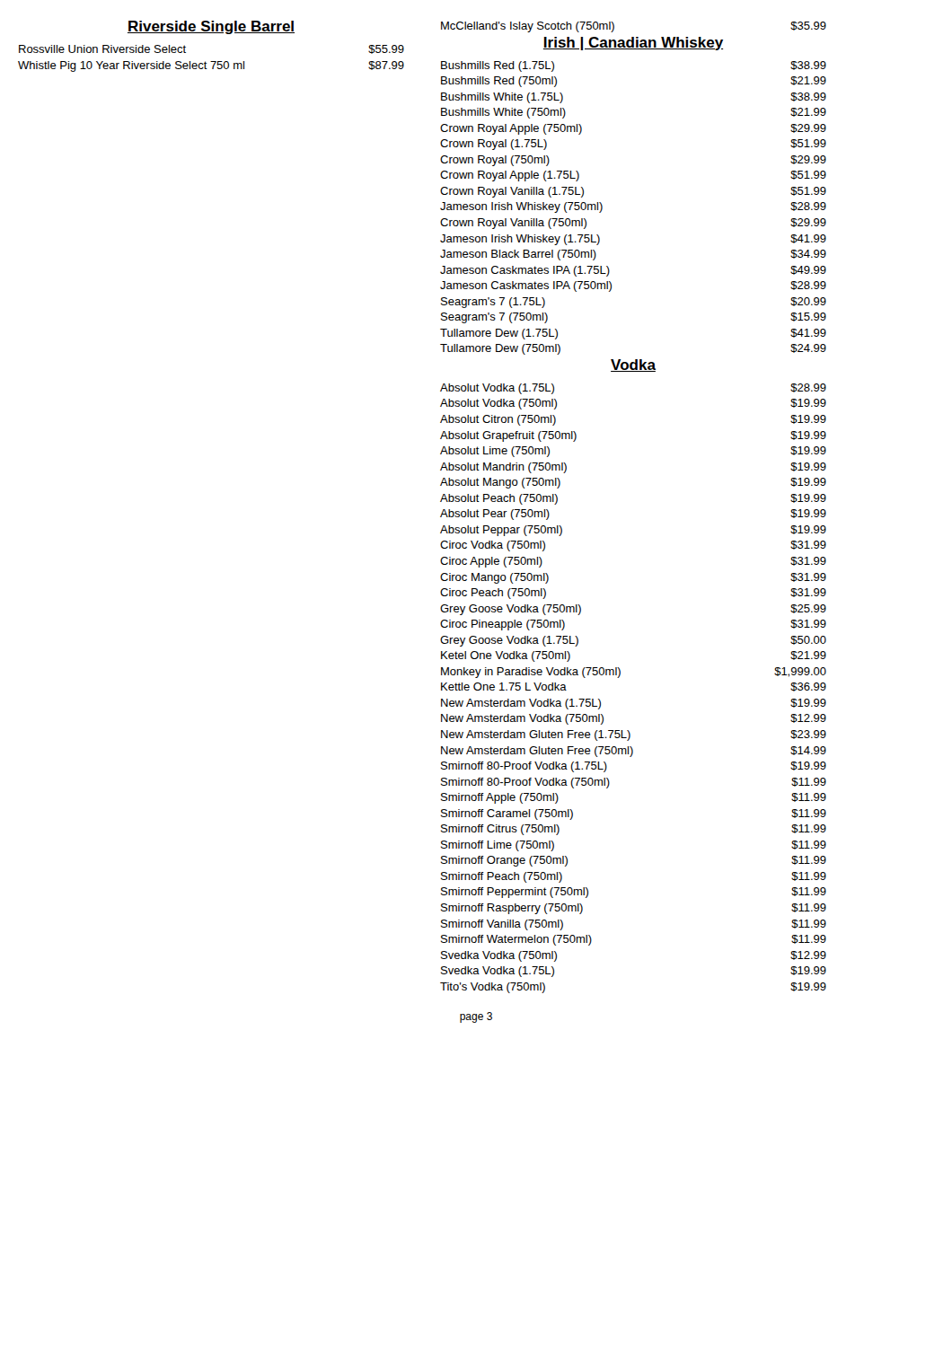Riverside Single Barrel
| Rossville Union Riverside Select | $55.99 |
| Whistle Pig 10 Year Riverside Select 750 ml | $87.99 |
| McClelland's Islay Scotch (750ml) | $35.99 |
Irish | Canadian Whiskey
| Bushmills Red (1.75L) | $38.99 |
| Bushmills Red (750ml) | $21.99 |
| Bushmills White (1.75L) | $38.99 |
| Bushmills White (750ml) | $21.99 |
| Crown Royal Apple (750ml) | $29.99 |
| Crown Royal (1.75L) | $51.99 |
| Crown Royal (750ml) | $29.99 |
| Crown Royal Apple (1.75L) | $51.99 |
| Crown Royal Vanilla (1.75L) | $51.99 |
| Jameson Irish Whiskey (750ml) | $28.99 |
| Crown Royal Vanilla (750ml) | $29.99 |
| Jameson Irish Whiskey (1.75L) | $41.99 |
| Jameson Black Barrel (750ml) | $34.99 |
| Jameson Caskmates IPA (1.75L) | $49.99 |
| Jameson Caskmates IPA (750ml) | $28.99 |
| Seagram's 7 (1.75L) | $20.99 |
| Seagram's 7 (750ml) | $15.99 |
| Tullamore Dew (1.75L) | $41.99 |
| Tullamore Dew (750ml) | $24.99 |
Vodka
| Absolut Vodka (1.75L) | $28.99 |
| Absolut Vodka (750ml) | $19.99 |
| Absolut Citron (750ml) | $19.99 |
| Absolut Grapefruit (750ml) | $19.99 |
| Absolut Lime (750ml) | $19.99 |
| Absolut Mandrin (750ml) | $19.99 |
| Absolut Mango (750ml) | $19.99 |
| Absolut Peach (750ml) | $19.99 |
| Absolut Pear (750ml) | $19.99 |
| Absolut Peppar (750ml) | $19.99 |
| Ciroc Vodka (750ml) | $31.99 |
| Ciroc Apple (750ml) | $31.99 |
| Ciroc Mango (750ml) | $31.99 |
| Ciroc Peach (750ml) | $31.99 |
| Grey Goose Vodka (750ml) | $25.99 |
| Ciroc Pineapple (750ml) | $31.99 |
| Grey Goose Vodka (1.75L) | $50.00 |
| Ketel One Vodka (750ml) | $21.99 |
| Monkey in Paradise Vodka (750ml) | $1,999.00 |
| Kettle One 1.75 L Vodka | $36.99 |
| New Amsterdam Vodka (1.75L) | $19.99 |
| New Amsterdam Vodka (750ml) | $12.99 |
| New Amsterdam Gluten Free (1.75L) | $23.99 |
| New Amsterdam Gluten Free (750ml) | $14.99 |
| Smirnoff 80-Proof Vodka (1.75L) | $19.99 |
| Smirnoff 80-Proof Vodka (750ml) | $11.99 |
| Smirnoff Apple (750ml) | $11.99 |
| Smirnoff Caramel (750ml) | $11.99 |
| Smirnoff Citrus (750ml) | $11.99 |
| Smirnoff Lime (750ml) | $11.99 |
| Smirnoff Orange (750ml) | $11.99 |
| Smirnoff Peach (750ml) | $11.99 |
| Smirnoff Peppermint (750ml) | $11.99 |
| Smirnoff Raspberry (750ml) | $11.99 |
| Smirnoff Vanilla (750ml) | $11.99 |
| Smirnoff Watermelon (750ml) | $11.99 |
| Svedka Vodka (750ml) | $12.99 |
| Svedka Vodka (1.75L) | $19.99 |
| Tito's Vodka (750ml) | $19.99 |
page 3